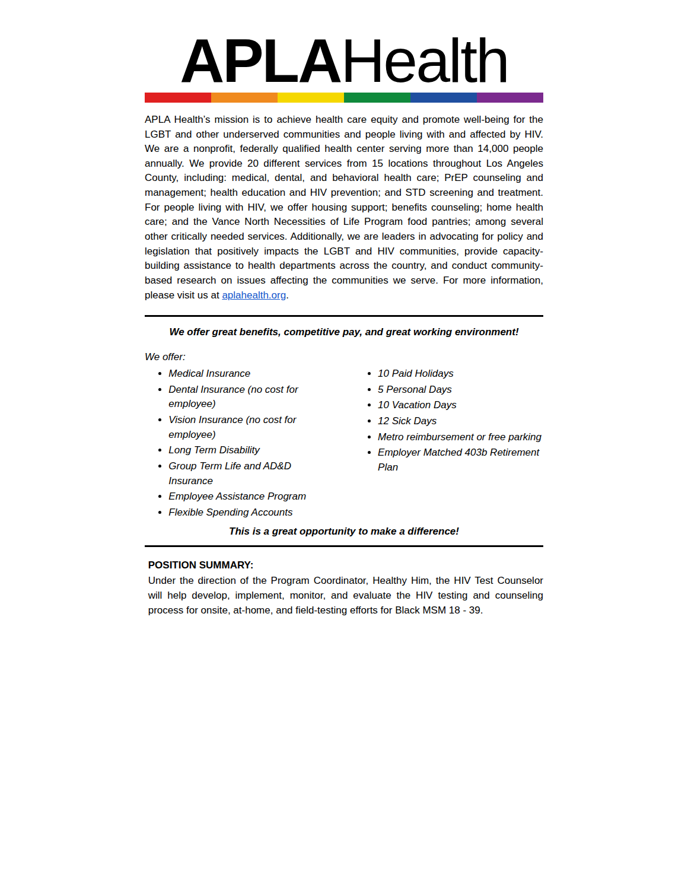APLA Health
APLA Health’s mission is to achieve health care equity and promote well-being for the LGBT and other underserved communities and people living with and affected by HIV. We are a nonprofit, federally qualified health center serving more than 14,000 people annually. We provide 20 different services from 15 locations throughout Los Angeles County, including: medical, dental, and behavioral health care; PrEP counseling and management; health education and HIV prevention; and STD screening and treatment. For people living with HIV, we offer housing support; benefits counseling; home health care; and the Vance North Necessities of Life Program food pantries; among several other critically needed services. Additionally, we are leaders in advocating for policy and legislation that positively impacts the LGBT and HIV communities, provide capacity-building assistance to health departments across the country, and conduct community-based research on issues affecting the communities we serve. For more information, please visit us at aplahealth.org.
We offer great benefits, competitive pay, and great working environment!
We offer:
Medical Insurance
Dental Insurance (no cost for employee)
Vision Insurance (no cost for employee)
Long Term Disability
Group Term Life and AD&D Insurance
Employee Assistance Program
Flexible Spending Accounts
10 Paid Holidays
5 Personal Days
10 Vacation Days
12 Sick Days
Metro reimbursement or free parking
Employer Matched 403b Retirement Plan
This is a great opportunity to make a difference!
POSITION SUMMARY:
Under the direction of the Program Coordinator, Healthy Him, the HIV Test Counselor will help develop, implement, monitor, and evaluate the HIV testing and counseling process for onsite, at-home, and field-testing efforts for Black MSM 18 - 39.